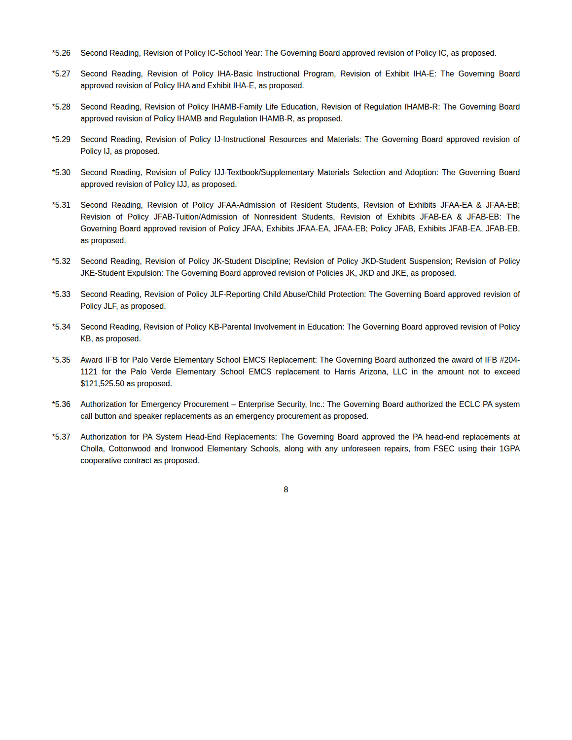*5.26
Second Reading, Revision of Policy IC-School Year: The Governing Board approved revision of Policy IC, as proposed.
*5.27
Second Reading, Revision of Policy IHA-Basic Instructional Program, Revision of Exhibit IHA-E: The Governing Board approved revision of Policy IHA and Exhibit IHA-E, as proposed.
*5.28
Second Reading, Revision of Policy IHAMB-Family Life Education, Revision of Regulation IHAMB-R: The Governing Board approved revision of Policy IHAMB and Regulation IHAMB-R, as proposed.
*5.29
Second Reading, Revision of Policy IJ-Instructional Resources and Materials: The Governing Board approved revision of Policy IJ, as proposed.
*5.30
Second Reading, Revision of Policy IJJ-Textbook/Supplementary Materials Selection and Adoption: The Governing Board approved revision of Policy IJJ, as proposed.
*5.31
Second Reading, Revision of Policy JFAA-Admission of Resident Students, Revision of Exhibits JFAA-EA & JFAA-EB; Revision of Policy JFAB-Tuition/Admission of Nonresident Students, Revision of Exhibits JFAB-EA & JFAB-EB: The Governing Board approved revision of Policy JFAA, Exhibits JFAA-EA, JFAA-EB; Policy JFAB, Exhibits JFAB-EA, JFAB-EB, as proposed.
*5.32
Second Reading, Revision of Policy JK-Student Discipline; Revision of Policy JKD-Student Suspension; Revision of Policy JKE-Student Expulsion: The Governing Board approved revision of Policies JK, JKD and JKE, as proposed.
*5.33
Second Reading, Revision of Policy JLF-Reporting Child Abuse/Child Protection: The Governing Board approved revision of Policy JLF, as proposed.
*5.34
Second Reading, Revision of Policy KB-Parental Involvement in Education: The Governing Board approved revision of Policy KB, as proposed.
*5.35
Award IFB for Palo Verde Elementary School EMCS Replacement: The Governing Board authorized the award of IFB #204-1121 for the Palo Verde Elementary School EMCS replacement to Harris Arizona, LLC in the amount not to exceed $121,525.50 as proposed.
*5.36
Authorization for Emergency Procurement – Enterprise Security, Inc.: The Governing Board authorized the ECLC PA system call button and speaker replacements as an emergency procurement as proposed.
*5.37
Authorization for PA System Head-End Replacements: The Governing Board approved the PA head-end replacements at Cholla, Cottonwood and Ironwood Elementary Schools, along with any unforeseen repairs, from FSEC using their 1GPA cooperative contract as proposed.
8